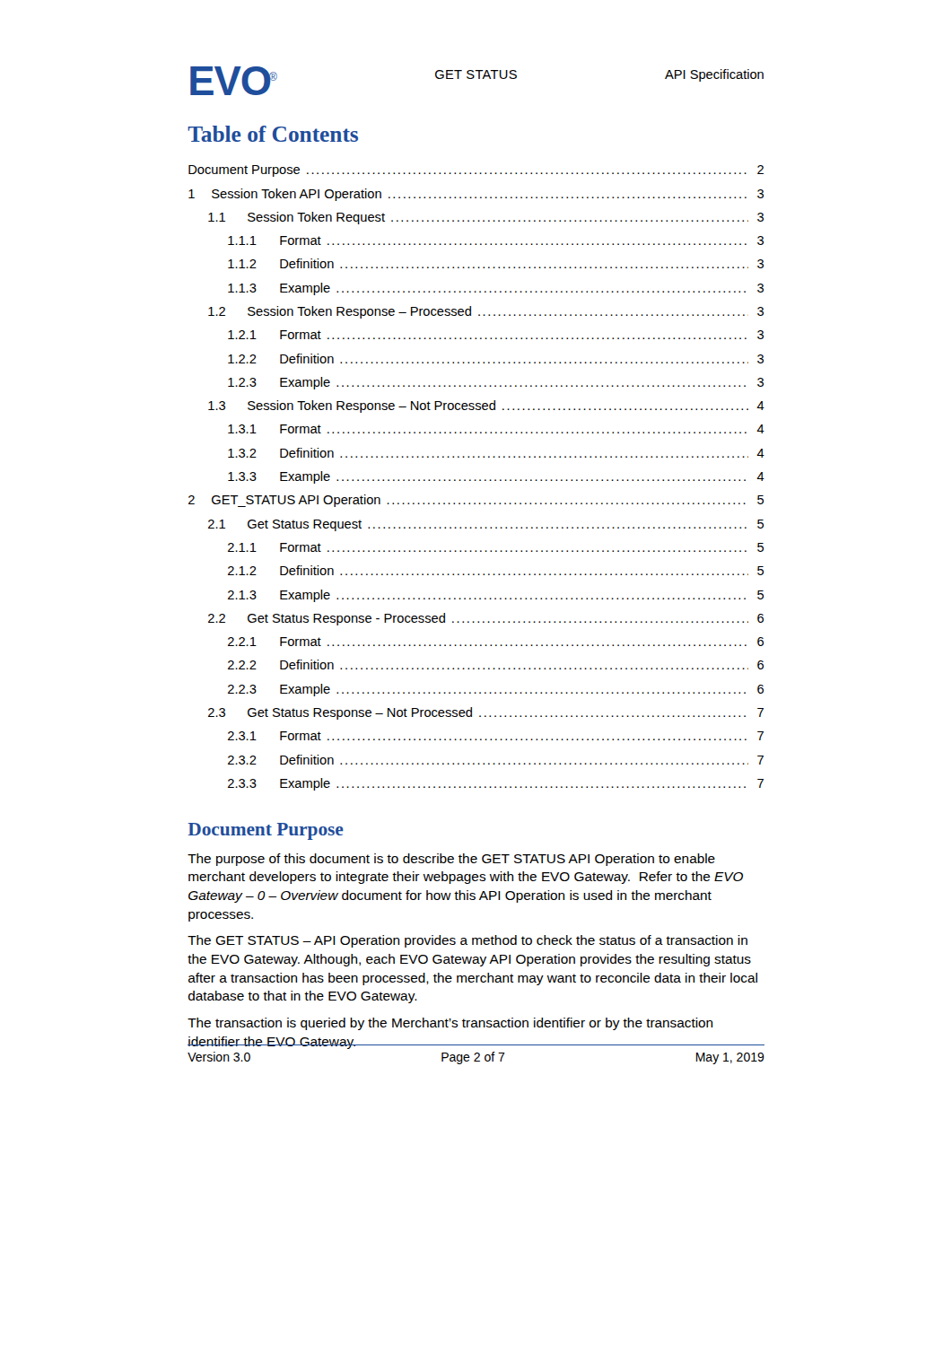EVO®
GET STATUS
API Specification
Table of Contents
Document Purpose .................................................................................................................................................. 2
1 Session Token API Operation ................................................................................................................................. 3
1.1 Session Token Request ......................................................................................................................... 3
1.1.1 Format ............................................................................................................................. 3
1.1.2 Definition .......................................................................................................................... 3
1.1.3 Example ........................................................................................................................... 3
1.2 Session Token Response – Processed ....................................................................................................... 3
1.2.1 Format ............................................................................................................................. 3
1.2.2 Definition .......................................................................................................................... 3
1.2.3 Example ........................................................................................................................... 3
1.3 Session Token Response – Not Processed ............................................................................................... 4
1.3.1 Format ............................................................................................................................. 4
1.3.2 Definition .......................................................................................................................... 4
1.3.3 Example ........................................................................................................................... 4
2 GET_STATUS API Operation ................................................................................................................... 5
2.1 Get Status Request .............................................................................................................................. 5
2.1.1 Format ............................................................................................................................. 5
2.1.2 Definition .......................................................................................................................... 5
2.1.3 Example ........................................................................................................................... 5
2.2 Get Status Response - Processed ............................................................................................................... 6
2.2.1 Format ............................................................................................................................. 6
2.2.2 Definition .......................................................................................................................... 6
2.2.3 Example ........................................................................................................................... 6
2.3 Get Status Response – Not Processed ....................................................................................................... 7
2.3.1 Format ............................................................................................................................. 7
2.3.2 Definition .......................................................................................................................... 7
2.3.3 Example ........................................................................................................................... 7
Document Purpose
The purpose of this document is to describe the GET STATUS API Operation to enable merchant developers to integrate their webpages with the EVO Gateway. Refer to the EVO Gateway – 0 – Overview document for how this API Operation is used in the merchant processes.
The GET STATUS – API Operation provides a method to check the status of a transaction in the EVO Gateway. Although, each EVO Gateway API Operation provides the resulting status after a transaction has been processed, the merchant may want to reconcile data in their local database to that in the EVO Gateway.
The transaction is queried by the Merchant’s transaction identifier or by the transaction identifier the EVO Gateway.
Version 3.0
Page 2 of 7
May 1, 2019